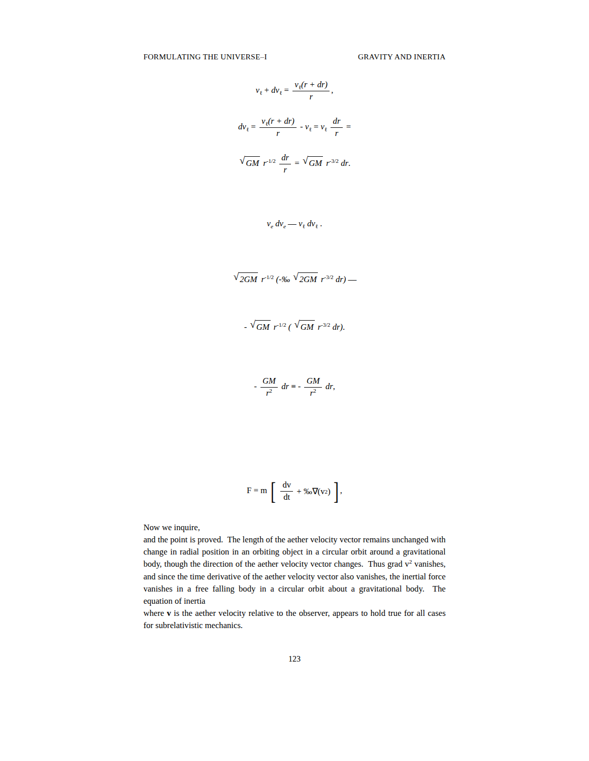FORMULATING THE UNIVERSE–I GRAVITY AND INERTIA
vℓ + dvℓ = vℓ(r + dr) r ,
dvℓ = vℓ(r + dr) r - vℓ = vℓ dr r =
GM r-1/2 dr r = GM r-3/2 dr.
ve dve — vℓ dvℓ .
2GM r-1/2 (-‰ 2GM r-3/2 dr) —
- GM r-1/2 ( GM r-3/2 dr).
- GM r2 dr ≡ - GM r2 dr,
F = m [ dv dt + ‰∇(v2) ] ,
Now we inquire,
and the point is proved. The length of the aether velocity vector remains unchanged with change in radial position in an orbiting object in a circular orbit around a gravitational body, though the direction of the aether velocity vector changes. Thus grad v2 vanishes, and since the time derivative of the aether velocity vector also vanishes, the inertial force vanishes in a free falling body in a circular orbit about a gravitational body. The equation of inertia
where v is the aether velocity relative to the observer, appears to hold true for all cases for subrelativistic mechanics.
123